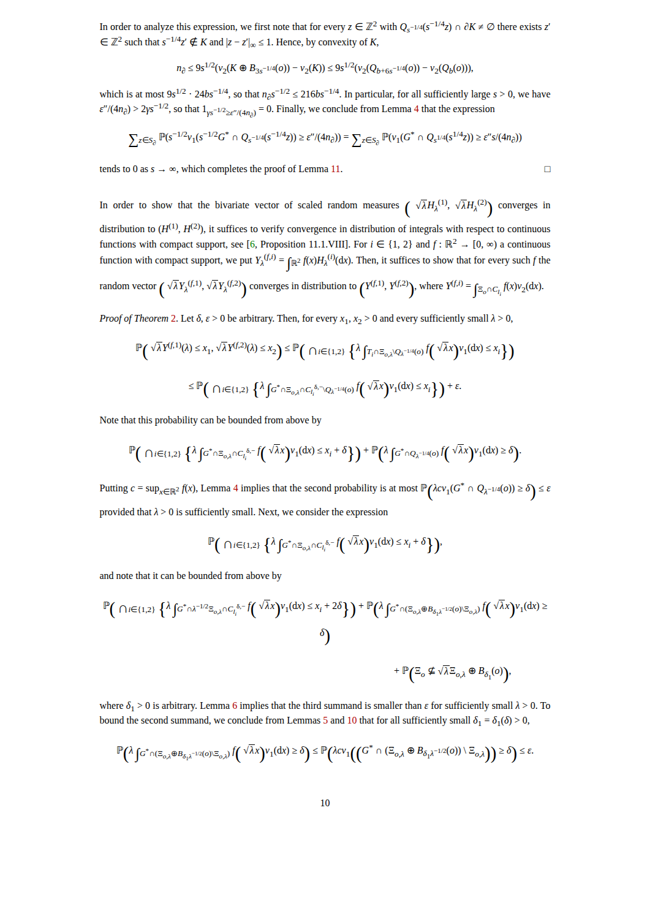In order to analyze this expression, we first note that for every z ∈ ℤ2 with Qs−1/4(s−1/4z) ∩ ∂K ≠ ∅ there exists z′ ∈ ℤ2 such that s−1/4z′ ∉ K and |z − z′|∞ ≤ 1. Hence, by convexity of K,
n∂ ≤ 9s1/2(ν2(K ⊕ B3s−1/4(o)) − ν2(K)) ≤ 9s1/2(ν2(Qb+6s−1/4(o)) − ν2(Qb(o))),
which is at most 9s1/2 · 24bs−1/4, so that n∂s−1/2 ≤ 216bs−1/4. In particular, for all sufficiently large s > 0, we have ε″/(4n∂) > 2γs−1/2, so that 1γs−1/2≥ε″/(4n∂) = 0. Finally, we conclude from Lemma 4 that the expression
∑z∈S∂ ℙ(s−1/2ν1(s−1/2G* ∩ Qs−1/4(s−1/4z)) ≥ ε″/(4n∂)) = ∑z∈S∂ ℙ(ν1(G* ∩ Qs1/4(s1/4z)) ≥ ε″s/(4n∂))
tends to 0 as s → ∞, which completes the proof of Lemma 11. □
In order to show that the bivariate vector of scaled random measures ( √λ Hλ(1), √λ Hλ(2)) converges in distribution to (H(1), H(2)), it suffices to verify convergence in distribution of integrals with respect to continuous functions with compact support, see [6, Proposition 11.1.VIII]. For i ∈ {1, 2} and f : ℝ2 → [0, ∞) a continuous function with compact support, we put Yλ(f,i) = ∫ℝ2 f(x)Hλ(i)(dx). Then, it suffices to show that for every such f the random vector ( √λ Yλ(f,1), √λ Yλ(f,2)) converges in distribution to (Y(f,1), Y(f,2)), where Y(f,i) = ∫Ξo∩Cli f(x)ν2(dx).
Proof of Theorem 2. Let δ, ε > 0 be arbitrary. Then, for every x1, x2 > 0 and every sufficiently small λ > 0,
ℙ( √λ Y(f,1)(λ) ≤ x1, √λ Y(f,2)(λ) ≤ x2) ≤ ℙ( ∩i∈{1,2} {λ ∫Ti∩Ξo,λ\Qλ−1/4(o) f( √λ x) ν1(dx) ≤ xi})
≤ ℙ( ∩i∈{1,2} {λ ∫G*∩Ξo,λ∩Cliδ,−\Qλ−1/4(o) f( √λ x) ν1(dx) ≤ xi}) + ε.
Note that this probability can be bounded from above by
ℙ( ∩i∈{1,2} {λ ∫G*∩Ξo,λ∩Cliδ,− f( √λ x) ν1(dx) ≤ xi + δ}) + ℙ(λ ∫G*∩Qλ−1/4(o) f( √λ x) ν1(dx) ≥ δ).
Putting c = supx∈ℝ2 f(x), Lemma 4 implies that the second probability is at most ℙ(λcν1(G* ∩ Qλ−1/4(o)) ≥ δ) ≤ ε provided that λ > 0 is sufficiently small. Next, we consider the expression
ℙ( ∩i∈{1,2} {λ ∫G*∩Ξo,λ∩Cliδ,− f( √λ x) ν1(dx) ≤ xi + δ}),
and note that it can be bounded from above by
ℙ( ∩i∈{1,2} {λ ∫G*∩λ−1/2Ξo,λ∩Cliδ,− f( √λ x) ν1(dx) ≤ xi + 2δ}) + ℙ(λ ∫G*∩(Ξo,λ⊕Bδ1λ−1/2(o)\Ξo,λ) f( √λ x) ν1(dx) ≥ δ)
+ ℙ(Ξo ⊈ √λ Ξo,λ ⊕ Bδ1(o)),
where δ1 > 0 is arbitrary. Lemma 6 implies that the third summand is smaller than ε for sufficiently small λ > 0. To bound the second summand, we conclude from Lemmas 5 and 10 that for all sufficiently small δ1 = δ1(δ) > 0,
ℙ(λ ∫G*∩(Ξo,λ⊕Bδ1λ−1/2(o)\Ξo,λ) f( √λ x) ν1(dx) ≥ δ) ≤ ℙ(λcν1((G* ∩ (Ξo,λ ⊕ Bδ1λ−1/2(o)) \ Ξo,λ)) ≥ δ) ≤ ε.
10